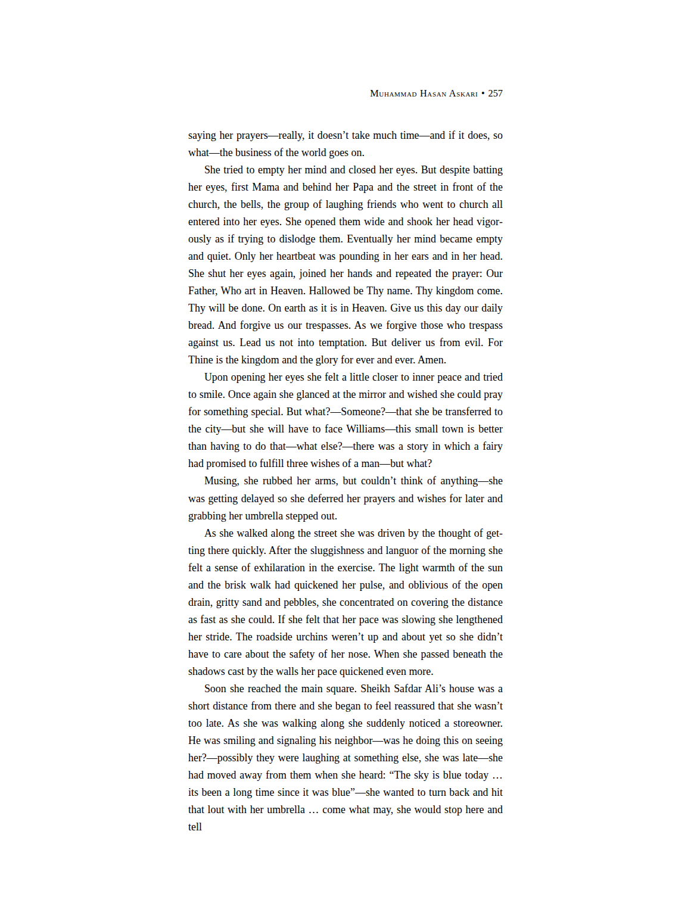Muhammad Hasan Askari•257
saying her prayers—really, it doesn’t take much time—and if it does, so what—the business of the world goes on.
She tried to empty her mind and closed her eyes. But despite batting her eyes, first Mama and behind her Papa and the street in front of the church, the bells, the group of laughing friends who went to church all entered into her eyes. She opened them wide and shook her head vigorously as if trying to dislodge them. Eventually her mind became empty and quiet. Only her heartbeat was pounding in her ears and in her head. She shut her eyes again, joined her hands and repeated the prayer: Our Father, Who art in Heaven. Hallowed be Thy name. Thy kingdom come. Thy will be done. On earth as it is in Heaven. Give us this day our daily bread. And forgive us our trespasses. As we forgive those who trespass against us. Lead us not into temptation. But deliver us from evil. For Thine is the kingdom and the glory for ever and ever. Amen.
Upon opening her eyes she felt a little closer to inner peace and tried to smile. Once again she glanced at the mirror and wished she could pray for something special. But what?—Someone?—that she be transferred to the city—but she will have to face Williams—this small town is better than having to do that—what else?—there was a story in which a fairy had promised to fulfill three wishes of a man—but what?
Musing, she rubbed her arms, but couldn’t think of anything—she was getting delayed so she deferred her prayers and wishes for later and grabbing her umbrella stepped out.
As she walked along the street she was driven by the thought of getting there quickly. After the sluggishness and languor of the morning she felt a sense of exhilaration in the exercise. The light warmth of the sun and the brisk walk had quickened her pulse, and oblivious of the open drain, gritty sand and pebbles, she concentrated on covering the distance as fast as she could. If she felt that her pace was slowing she lengthened her stride. The roadside urchins weren’t up and about yet so she didn’t have to care about the safety of her nose. When she passed beneath the shadows cast by the walls her pace quickened even more.
Soon she reached the main square. Sheikh Safdar Ali’s house was a short distance from there and she began to feel reassured that she wasn’t too late. As she was walking along she suddenly noticed a storeowner. He was smiling and signaling his neighbor—was he doing this on seeing her?—possibly they were laughing at something else, she was late—she had moved away from them when she heard: “The sky is blue today … its been a long time since it was blue”—she wanted to turn back and hit that lout with her umbrella … come what may, she would stop here and tell